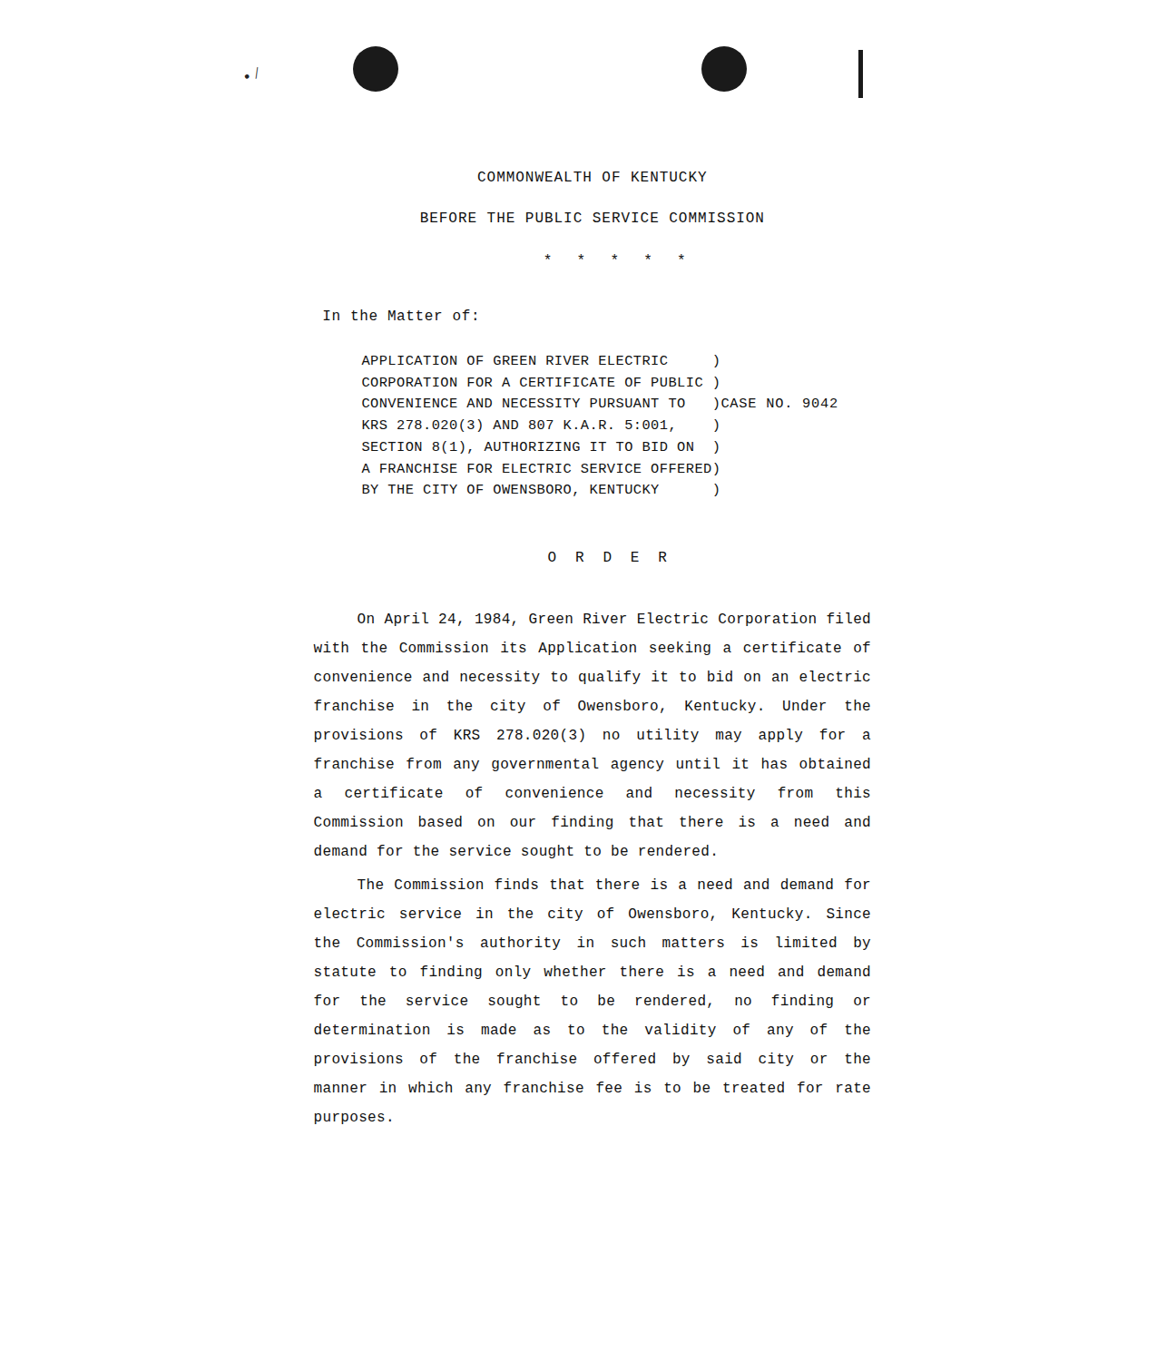• ⁄
COMMONWEALTH OF KENTUCKY
BEFORE THE PUBLIC SERVICE COMMISSION
* * * * *
In the Matter of:
| APPLICATION OF GREEN RIVER ELECTRIC | ) | |
| CORPORATION FOR A CERTIFICATE OF PUBLIC | ) | |
| CONVENIENCE AND NECESSITY PURSUANT TO | ) | CASE NO. 9042 |
| KRS 278.020(3) AND 807 K.A.R. 5:001, | ) | |
| SECTION 8(1), AUTHORIZING IT TO BID ON | ) | |
| A FRANCHISE FOR ELECTRIC SERVICE OFFERED | ) | |
| BY THE CITY OF OWENSBORO, KENTUCKY | ) | |
O R D E R
On April 24, 1984, Green River Electric Corporation filed with the Commission its Application seeking a certificate of convenience and necessity to qualify it to bid on an electric franchise in the city of Owensboro, Kentucky. Under the provisions of KRS 278.020(3) no utility may apply for a franchise from any governmental agency until it has obtained a certificate of convenience and necessity from this Commission based on our finding that there is a need and demand for the service sought to be rendered.
The Commission finds that there is a need and demand for electric service in the city of Owensboro, Kentucky. Since the Commission's authority in such matters is limited by statute to finding only whether there is a need and demand for the service sought to be rendered, no finding or determination is made as to the validity of any of the provisions of the franchise offered by said city or the manner in which any franchise fee is to be treated for rate purposes.